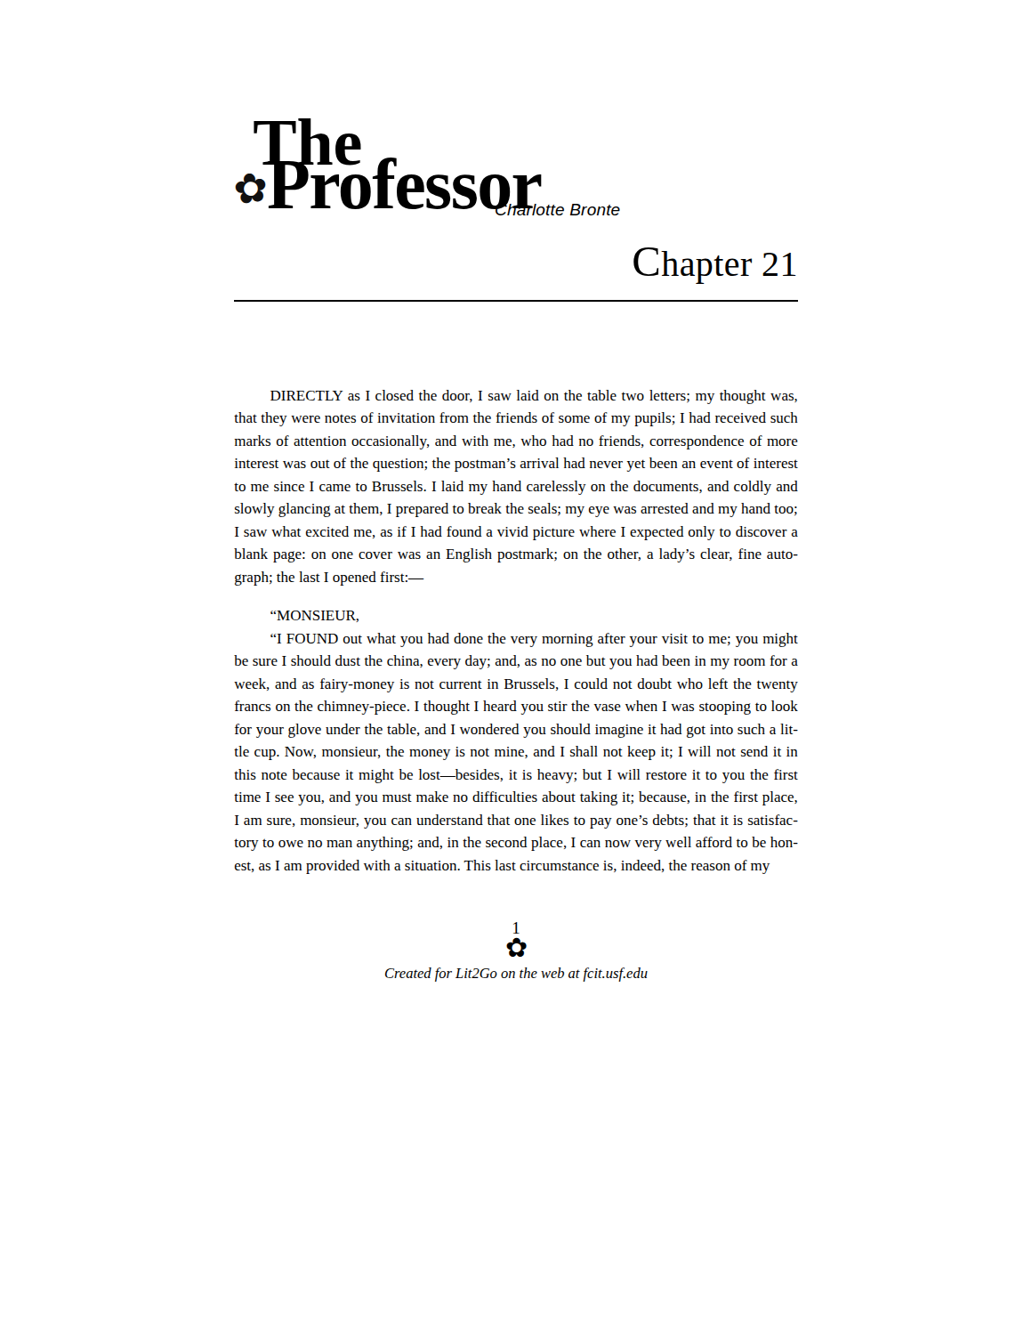The
✿Professor
Charlotte Bronte
Chapter 21
DIRECTLY as I closed the door, I saw laid on the table two letters; my thought was, that they were notes of invitation from the friends of some of my pupils; I had received such marks of attention occasionally, and with me, who had no friends, correspondence of more interest was out of the question; the postman’s arrival had never yet been an event of interest to me since I came to Brussels. I laid my hand carelessly on the documents, and coldly and slowly glancing at them, I prepared to break the seals; my eye was arrested and my hand too; I saw what excited me, as if I had found a vivid picture where I expected only to discover a blank page: on one cover was an English postmark; on the other, a lady’s clear, fine autograph; the last I opened first:—
“MONSIEUR,
“I FOUND out what you had done the very morning after your visit to me; you might be sure I should dust the china, every day; and, as no one but you had been in my room for a week, and as fairy-money is not current in Brussels, I could not doubt who left the twenty francs on the chimney-piece. I thought I heard you stir the vase when I was stooping to look for your glove under the table, and I wondered you should imagine it had got into such a little cup. Now, monsieur, the money is not mine, and I shall not keep it; I will not send it in this note because it might be lost—besides, it is heavy; but I will restore it to you the first time I see you, and you must make no difficulties about taking it; because, in the first place, I am sure, monsieur, you can understand that one likes to pay one’s debts; that it is satisfactory to owe no man anything; and, in the second place, I can now very well afford to be honest, as I am provided with a situation. This last circumstance is, indeed, the reason of my
1
✿
Created for Lit2Go on the web at fcit.usf.edu